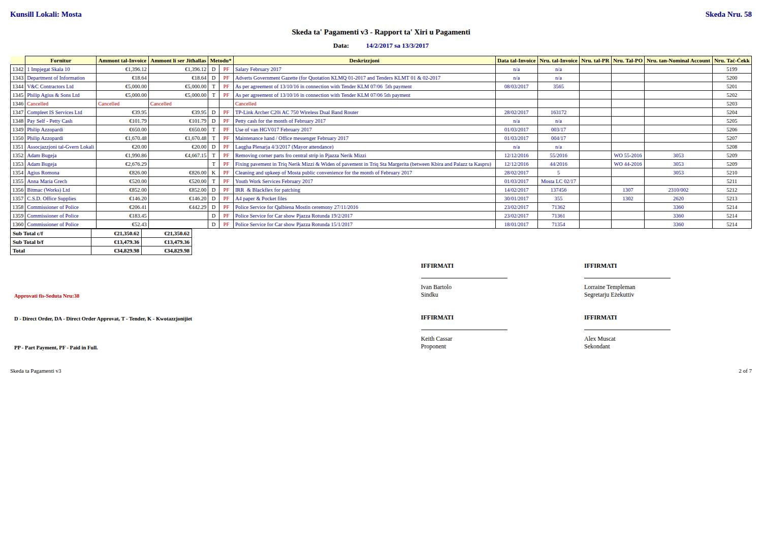Kunsill Lokali: Mosta
Skeda Nru. 58
Skeda ta' Pagamenti v3 - Rapport ta' Xiri u Pagamenti
Data: 14/2/2017 sa 13/3/2017
| | Fornitur | Ammont tal-Invoice | Ammont li ser Jitħallas | Metodu* | Deskrizzjoni | Data tal-Invoice | Nru. tal-Invoice | Nru. tal-PR | Nru. Tal-PO | Nru. tan-Nominal Account | Nru. Taċ-Ċekk |
| --- | --- | --- | --- | --- | --- | --- | --- | --- | --- | --- | --- |
| 1342 | 1 Impjegat Skala 10 | €1,396.12 | €1,396.12 | D | PF | Salary February 2017 | n/a | n/a | | | | 5199 |
| 1343 | Department of Information | €18.64 | €18.64 | D | PF | Adverts Government Gazette (for Quotation KLMQ 01-2017 and Tenders KLMT 01 & 02-2017 | n/a | n/a | | | | 5200 |
| 1344 | V&C Contractors Ltd | €5,000.00 | €5,000.00 | T | PF | As per agreement of 13/10/16 in connection with Tender KLM 07/06 5th payment | 08/03/2017 | 3565 | | | | 5201 |
| 1345 | Philip Agius & Sons Ltd | €5,000.00 | €5,000.00 | T | PF | As per agreement of 13/10/16 in connection with Tender KLM 07/06 5th payment | | | | | | 5202 |
| 1346 | Cancelled | Cancelled | Cancelled | | | Cancelled | | | | | | 5203 |
| 1347 | Compleet IS Services Ltd | €39.95 | €39.95 | D | PF | TP-Link Archer C20i AC 750 Wireless Dual Band Router | 28/02/2017 | 163172 | | | | 5204 |
| 1348 | Pay Self - Petty Cash | €101.79 | €101.79 | D | PF | Petty cash for the month of February 2017 | n/a | n/a | | | | 5205 |
| 1349 | Philip Azzopardi | €650.00 | €650.00 | T | PF | Use of van HGV017 February 2017 | 01/03/2017 | 003/17 | | | | 5206 |
| 1350 | Philip Azzopardi | €1,670.48 | €1,670.48 | T | PF | Maintenance hand / Office messenger February 2017 | 01/03/2017 | 004/17 | | | | 5207 |
| 1351 | Assocjazzjoni tal-Gvern Lokali | €20.00 | €20.00 | D | PF | Laqgha Plenarja 4/3/2017 (Mayor attendance) | n/a | n/a | | | | 5208 |
| 1352 | Adam Bugeja | €1,990.86 | €4,667.15 | T | PF | Removing corner parts fro central strip in Pjazza Nerik Mizzi | 12/12/2016 | 55/2016 | | WO 55-2016 | 3053 | 5209 |
| 1353 | Adam Bugeja | €2,676.29 | | T | PF | Fixing pavement in Triq Nerik Mizzi & Widen of pavement in Triq Sta Margerita (between Kbira and Palazz ta Kaspru) | 12/12/2016 | 44/2016 | | WO 44-2016 | 3053 | 5209 |
| 1354 | Agius Romona | €826.00 | €826.00 | K | PF | Cleaning and upkeep of Mosta public convenience for the month of February 2017 | 28/02/2017 | 5 | | | 3053 | 5210 |
| 1355 | Anna Maria Grech | €520.00 | €520.00 | T | PF | Youth Work Services February 2017 | 01/03/2017 | Mosta LC 02/17 | | | | 5211 |
| 1356 | Bitmac (Works) Ltd | €852.00 | €852.00 | D | PF | IRR & Blackflex for patching | 14/02/2017 | 137456 | | 1307 | 2310/002 | 5212 |
| 1357 | C.S.D. Office Supplies | €146.20 | €146.20 | D | PF | A4 paper & Pocket files | 30/01/2017 | 355 | | 1302 | 2620 | 5213 |
| 1358 | Commissioner of Police | €206.41 | €442.29 | D | PF | Police Service for Qalbiena Mostin ceremony 27/11/2016 | 23/02/2017 | 71362 | | | 3360 | 5214 |
| 1359 | Commissioner of Police | €183.45 | | D | PF | Police Service for Car show Pjazza Rotunda 19/2/2017 | 23/02/2017 | 71361 | | | 3360 | 5214 |
| 1360 | Commissioner of Police | €52.43 | | D | PF | Police Service for Car show Pjazza Rotunda 15/1/2017 | 18/01/2017 | 71354 | | | 3360 | 5214 |
| Sub Total c/f | €21,350.62 | €21,350.62 |
| Sub Total b/f | €13,479.36 | €13,479.36 |
| Total | €34,829.98 | €34,829.98 |
| | IFFIRMATI | IFFIRMATI |
| Approvati fis-Seduta Nru:38 | Ivan Bartolo Sindku | Lorraine Templeman Segretarju Eżekuttiv |
| D - Direct Order, DA - Direct Order Approvat, T - Tender, K - Kwotazzjonijiet | IFFIRMATI | IFFIRMATI |
| PP - Part Payment, PF - Paid in Full. | Keith Cassar Proponent | Alex Muscat Sekondant |
Skeda ta Pagamenti v3
2 of 7